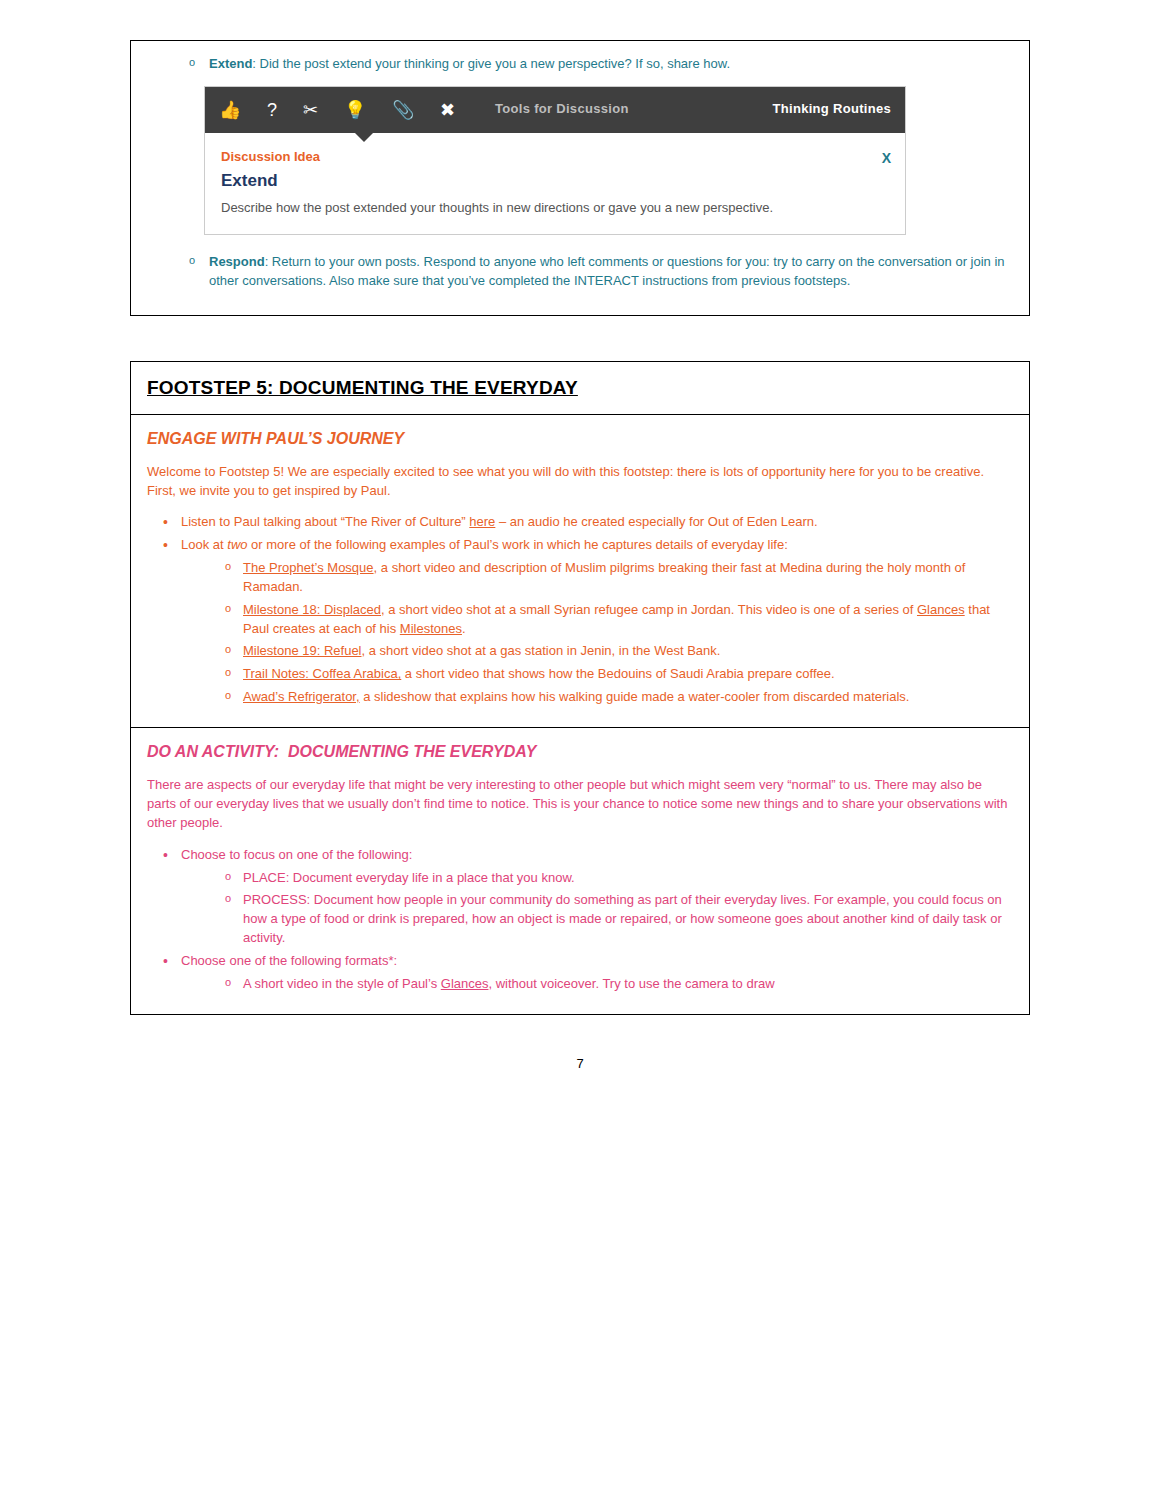Extend: Did the post extend your thinking or give you a new perspective? If so, share how.
👍 ? ✂ 💡 📎 ✖
Tools for Discussion
Thinking Routines
X
Discussion Idea
Extend
Describe how the post extended your thoughts in new directions or gave you a new perspective.
Respond: Return to your own posts. Respond to anyone who left comments or questions for you: try to carry on the conversation or join in other conversations. Also make sure that you’ve completed the INTERACT instructions from previous footsteps.
FOOTSTEP 5: DOCUMENTING THE EVERYDAY
ENGAGE WITH PAUL’S JOURNEY
Welcome to Footstep 5! We are especially excited to see what you will do with this footstep: there is lots of opportunity here for you to be creative. First, we invite you to get inspired by Paul.
Listen to Paul talking about “The River of Culture” here – an audio he created especially for Out of Eden Learn.
Look at two or more of the following examples of Paul’s work in which he captures details of everyday life:
The Prophet’s Mosque, a short video and description of Muslim pilgrims breaking their fast at Medina during the holy month of Ramadan.
Milestone 18: Displaced, a short video shot at a small Syrian refugee camp in Jordan. This video is one of a series of Glances that Paul creates at each of his Milestones.
Milestone 19: Refuel, a short video shot at a gas station in Jenin, in the West Bank.
Trail Notes: Coffea Arabica, a short video that shows how the Bedouins of Saudi Arabia prepare coffee.
Awad’s Refrigerator, a slideshow that explains how his walking guide made a water-cooler from discarded materials.
DO AN ACTIVITY: DOCUMENTING THE EVERYDAY
There are aspects of our everyday life that might be very interesting to other people but which might seem very “normal” to us. There may also be parts of our everyday lives that we usually don’t find time to notice. This is your chance to notice some new things and to share your observations with other people.
Choose to focus on one of the following:
PLACE: Document everyday life in a place that you know.
PROCESS: Document how people in your community do something as part of their everyday lives. For example, you could focus on how a type of food or drink is prepared, how an object is made or repaired, or how someone goes about another kind of daily task or activity.
Choose one of the following formats*:
A short video in the style of Paul’s Glances, without voiceover. Try to use the camera to draw
7